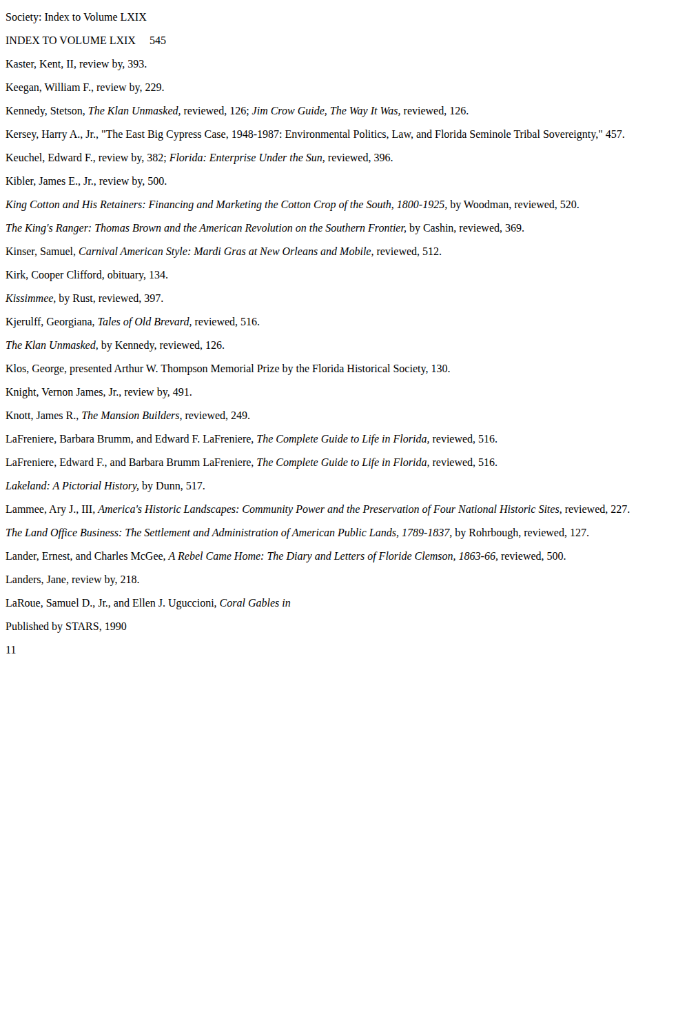Society: Index to Volume LXIX
INDEX TO VOLUME LXIX 545
Kaster, Kent, II, review by, 393.
Keegan, William F., review by, 229.
Kennedy, Stetson, The Klan Unmasked, reviewed, 126; Jim Crow Guide, The Way It Was, reviewed, 126.
Kersey, Harry A., Jr., "The East Big Cypress Case, 1948-1987: Environmental Politics, Law, and Florida Seminole Tribal Sovereignty," 457.
Keuchel, Edward F., review by, 382; Florida: Enterprise Under the Sun, reviewed, 396.
Kibler, James E., Jr., review by, 500.
King Cotton and His Retainers: Financing and Marketing the Cotton Crop of the South, 1800-1925, by Woodman, reviewed, 520.
The King's Ranger: Thomas Brown and the American Revolution on the Southern Frontier, by Cashin, reviewed, 369.
Kinser, Samuel, Carnival American Style: Mardi Gras at New Orleans and Mobile, reviewed, 512.
Kirk, Cooper Clifford, obituary, 134.
Kissimmee, by Rust, reviewed, 397.
Kjerulff, Georgiana, Tales of Old Brevard, reviewed, 516.
The Klan Unmasked, by Kennedy, reviewed, 126.
Klos, George, presented Arthur W. Thompson Memorial Prize by the Florida Historical Society, 130.
Knight, Vernon James, Jr., review by, 491.
Knott, James R., The Mansion Builders, reviewed, 249.
LaFreniere, Barbara Brumm, and Edward F. LaFreniere, The Complete Guide to Life in Florida, reviewed, 516.
LaFreniere, Edward F., and Barbara Brumm LaFreniere, The Complete Guide to Life in Florida, reviewed, 516.
Lakeland: A Pictorial History, by Dunn, 517.
Lammee, Ary J., III, America's Historic Landscapes: Community Power and the Preservation of Four National Historic Sites, reviewed, 227.
The Land Office Business: The Settlement and Administration of American Public Lands, 1789-1837, by Rohrbough, reviewed, 127.
Lander, Ernest, and Charles McGee, A Rebel Came Home: The Diary and Letters of Floride Clemson, 1863-66, reviewed, 500.
Landers, Jane, review by, 218.
LaRoue, Samuel D., Jr., and Ellen J. Uguccioni, Coral Gables in
Published by STARS, 1990
11